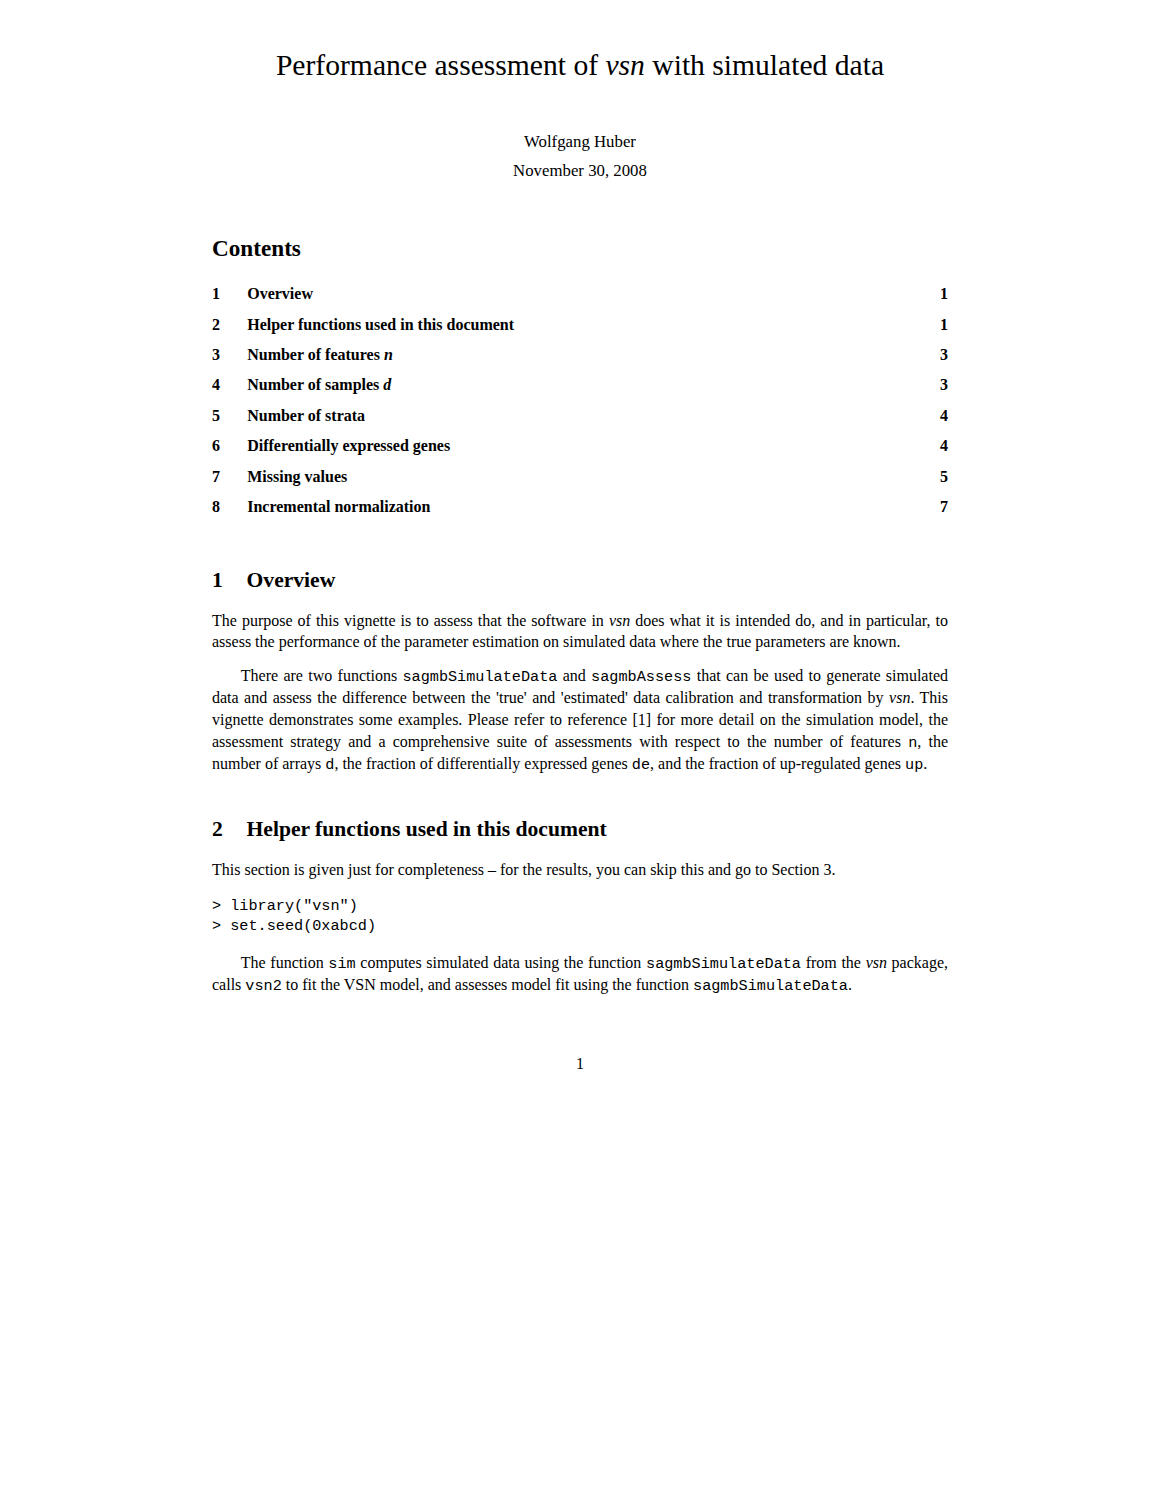Performance assessment of vsn with simulated data
Wolfgang Huber
November 30, 2008
Contents
1 Overview 1
2 Helper functions used in this document 1
3 Number of features n 3
4 Number of samples d 3
5 Number of strata 4
6 Differentially expressed genes 4
7 Missing values 5
8 Incremental normalization 7
1 Overview
The purpose of this vignette is to assess that the software in vsn does what it is intended do, and in particular, to assess the performance of the parameter estimation on simulated data where the true parameters are known.
There are two functions sagmbSimulateData and sagmbAssess that can be used to generate simulated data and assess the difference between the 'true' and 'estimated' data calibration and transformation by vsn. This vignette demonstrates some examples. Please refer to reference [1] for more detail on the simulation model, the assessment strategy and a comprehensive suite of assessments with respect to the number of features n, the number of arrays d, the fraction of differentially expressed genes de, and the fraction of up-regulated genes up.
2 Helper functions used in this document
This section is given just for completeness – for the results, you can skip this and go to Section 3.
> library("vsn")
> set.seed(0xabcd)
The function sim computes simulated data using the function sagmbSimulateData from the vsn package, calls vsn2 to fit the VSN model, and assesses model fit using the function sagmbSimulateData.
1